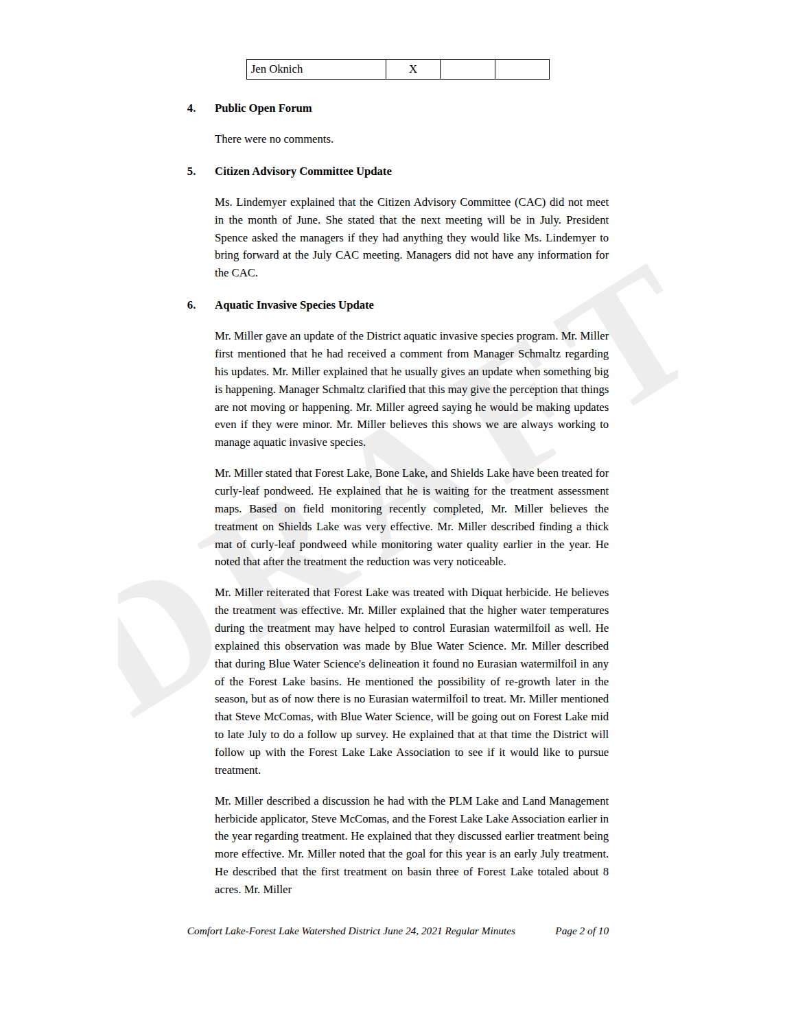DRAFT
| Jen Oknich | X | | |
4. Public Open Forum
There were no comments.
5. Citizen Advisory Committee Update
Ms. Lindemyer explained that the Citizen Advisory Committee (CAC) did not meet in the month of June. She stated that the next meeting will be in July. President Spence asked the managers if they had anything they would like Ms. Lindemyer to bring forward at the July CAC meeting. Managers did not have any information for the CAC.
6. Aquatic Invasive Species Update
Mr. Miller gave an update of the District aquatic invasive species program. Mr. Miller first mentioned that he had received a comment from Manager Schmaltz regarding his updates. Mr. Miller explained that he usually gives an update when something big is happening. Manager Schmaltz clarified that this may give the perception that things are not moving or happening. Mr. Miller agreed saying he would be making updates even if they were minor. Mr. Miller believes this shows we are always working to manage aquatic invasive species.
Mr. Miller stated that Forest Lake, Bone Lake, and Shields Lake have been treated for curly-leaf pondweed. He explained that he is waiting for the treatment assessment maps. Based on field monitoring recently completed, Mr. Miller believes the treatment on Shields Lake was very effective. Mr. Miller described finding a thick mat of curly-leaf pondweed while monitoring water quality earlier in the year. He noted that after the treatment the reduction was very noticeable.
Mr. Miller reiterated that Forest Lake was treated with Diquat herbicide. He believes the treatment was effective. Mr. Miller explained that the higher water temperatures during the treatment may have helped to control Eurasian watermilfoil as well. He explained this observation was made by Blue Water Science. Mr. Miller described that during Blue Water Science's delineation it found no Eurasian watermilfoil in any of the Forest Lake basins. He mentioned the possibility of re-growth later in the season, but as of now there is no Eurasian watermilfoil to treat. Mr. Miller mentioned that Steve McComas, with Blue Water Science, will be going out on Forest Lake mid to late July to do a follow up survey. He explained that at that time the District will follow up with the Forest Lake Lake Association to see if it would like to pursue treatment.
Mr. Miller described a discussion he had with the PLM Lake and Land Management herbicide applicator, Steve McComas, and the Forest Lake Lake Association earlier in the year regarding treatment. He explained that they discussed earlier treatment being more effective. Mr. Miller noted that the goal for this year is an early July treatment. He described that the first treatment on basin three of Forest Lake totaled about 8 acres. Mr. Miller
Comfort Lake-Forest Lake Watershed District June 24, 2021 Regular Minutes
Page 2 of 10